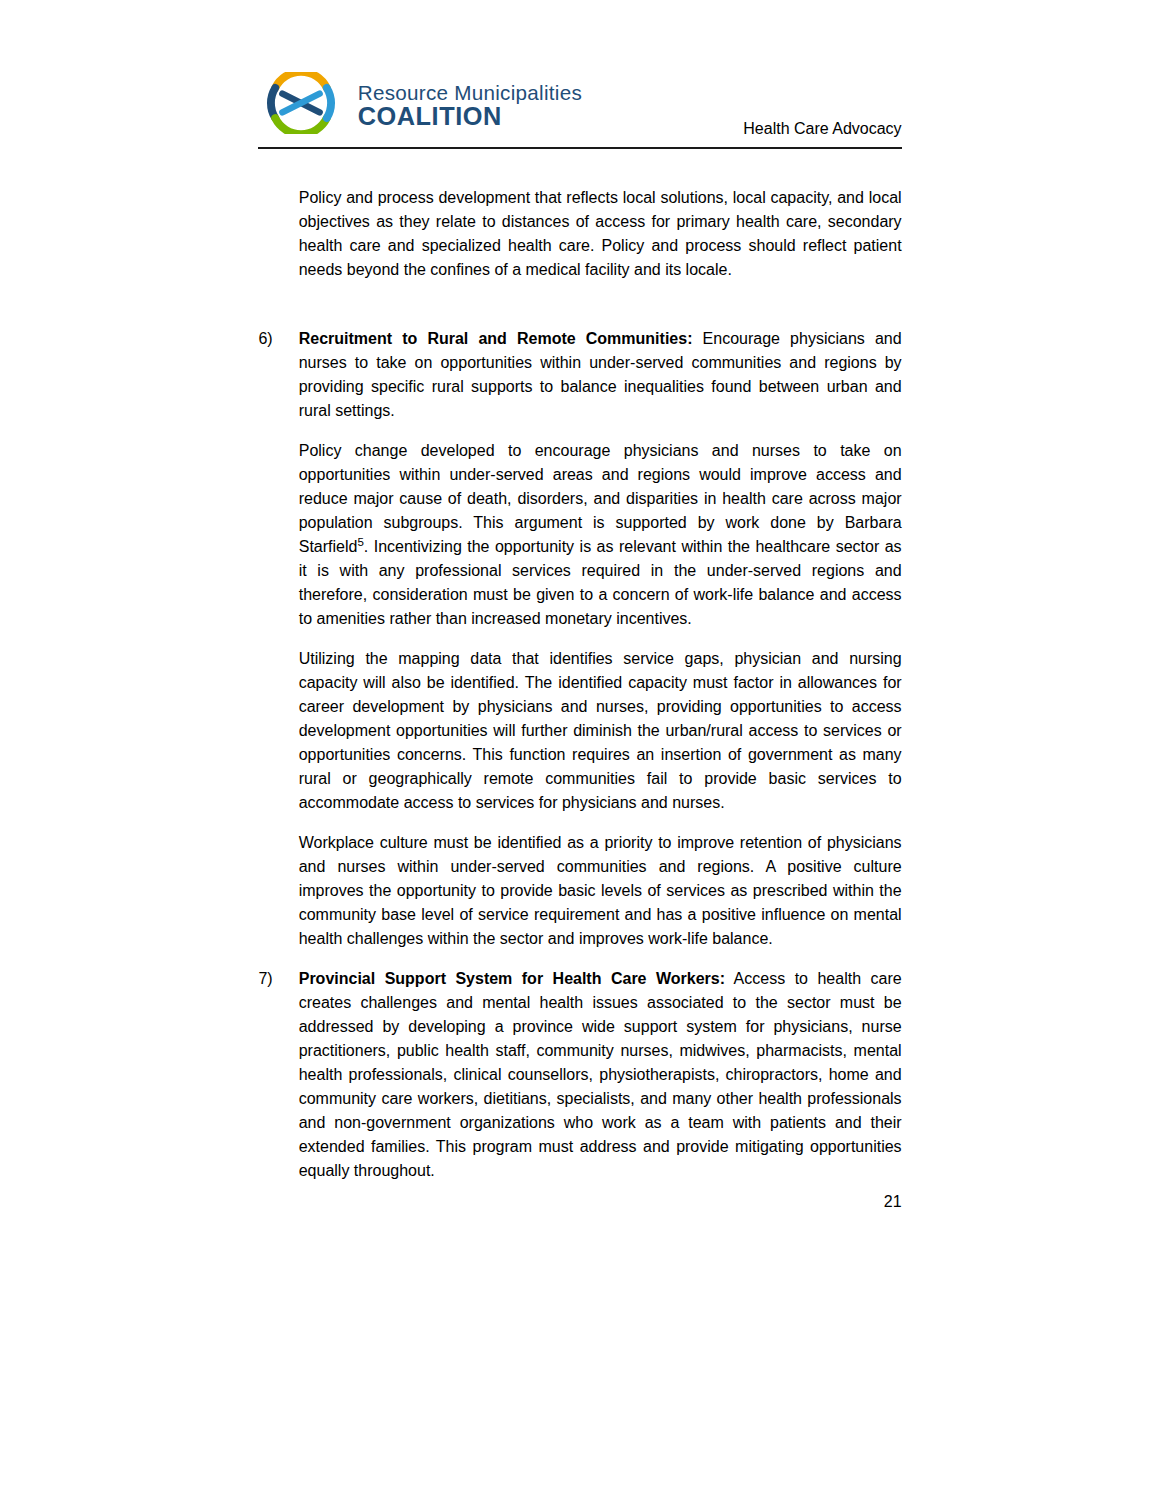Resource Municipalities
COALITION
Health Care Advocacy
Policy and process development that reflects local solutions, local capacity, and local objectives as they relate to distances of access for primary health care, secondary health care and specialized health care. Policy and process should reflect patient needs beyond the confines of a medical facility and its locale.
6)
Recruitment to Rural and Remote Communities: Encourage physicians and nurses to take on opportunities within under-served communities and regions by providing specific rural supports to balance inequalities found between urban and rural settings.
Policy change developed to encourage physicians and nurses to take on opportunities within under-served areas and regions would improve access and reduce major cause of death, disorders, and disparities in health care across major population subgroups. This argument is supported by work done by Barbara Starfield5. Incentivizing the opportunity is as relevant within the healthcare sector as it is with any professional services required in the under-served regions and therefore, consideration must be given to a concern of work-life balance and access to amenities rather than increased monetary incentives.
Utilizing the mapping data that identifies service gaps, physician and nursing capacity will also be identified. The identified capacity must factor in allowances for career development by physicians and nurses, providing opportunities to access development opportunities will further diminish the urban/rural access to services or opportunities concerns. This function requires an insertion of government as many rural or geographically remote communities fail to provide basic services to accommodate access to services for physicians and nurses.
Workplace culture must be identified as a priority to improve retention of physicians and nurses within under-served communities and regions. A positive culture improves the opportunity to provide basic levels of services as prescribed within the community base level of service requirement and has a positive influence on mental health challenges within the sector and improves work-life balance.
7)
Provincial Support System for Health Care Workers: Access to health care creates challenges and mental health issues associated to the sector must be addressed by developing a province wide support system for physicians, nurse practitioners, public health staff, community nurses, midwives, pharmacists, mental health professionals, clinical counsellors, physiotherapists, chiropractors, home and community care workers, dietitians, specialists, and many other health professionals and non-government organizations who work as a team with patients and their extended families. This program must address and provide mitigating opportunities equally throughout.
21